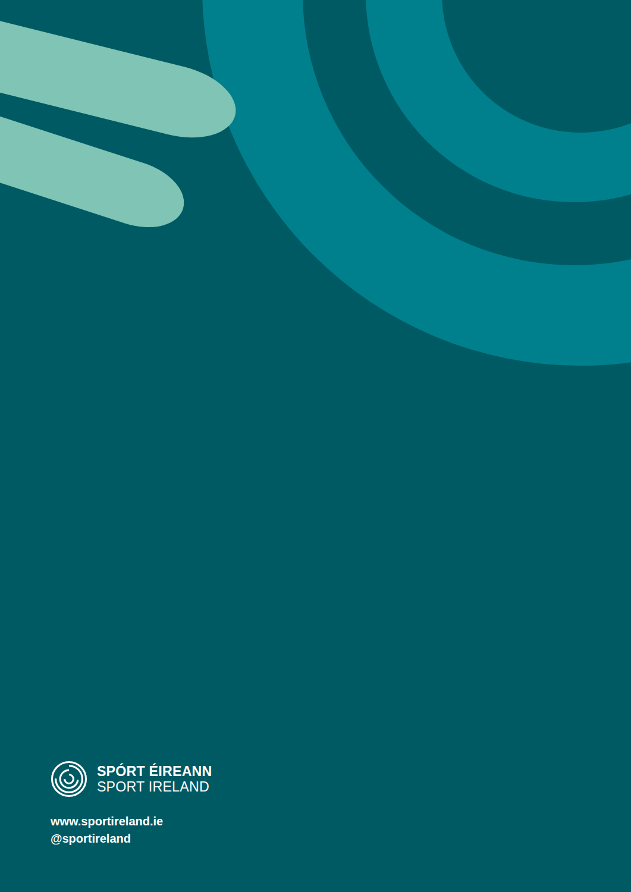SPÓRT ÉIREANN SPORT IRELAND
www.sportireland.ie
@sportireland